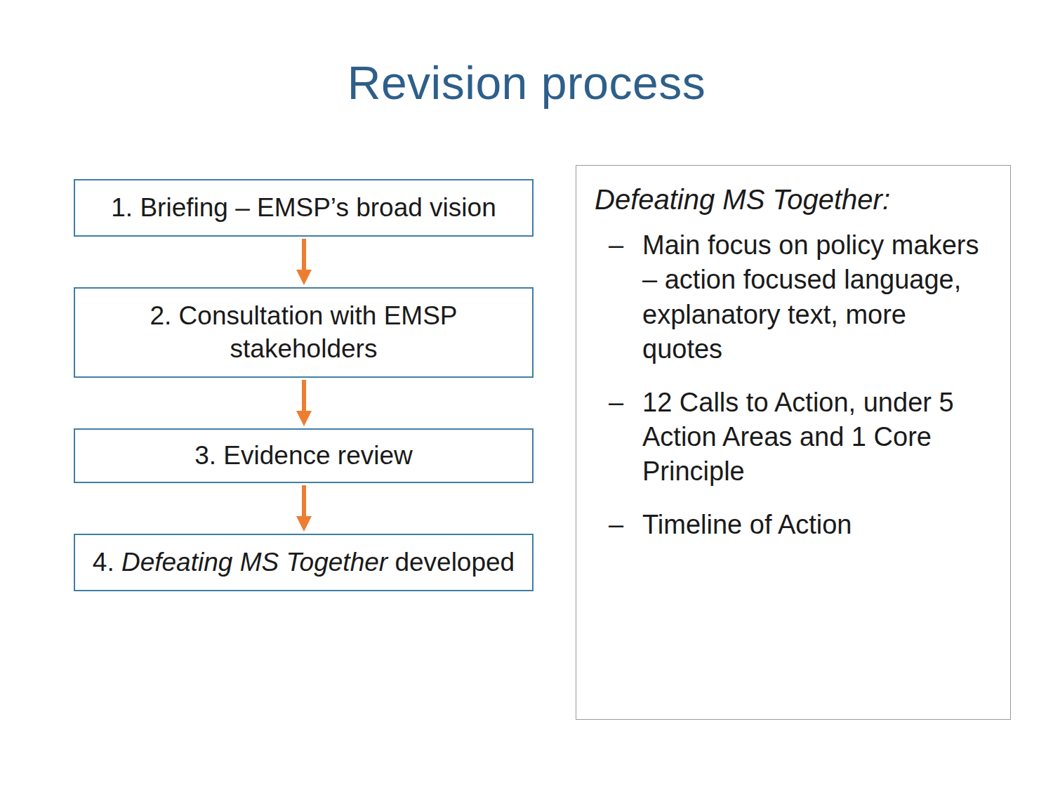Revision process
1. Briefing – EMSP’s broad vision
2. Consultation with EMSP stakeholders
3. Evidence review
4. Defeating MS Together developed
Defeating MS Together:
Main focus on policy makers – action focused language, explanatory text, more quotes
12 Calls to Action, under 5 Action Areas and 1 Core Principle
Timeline of Action